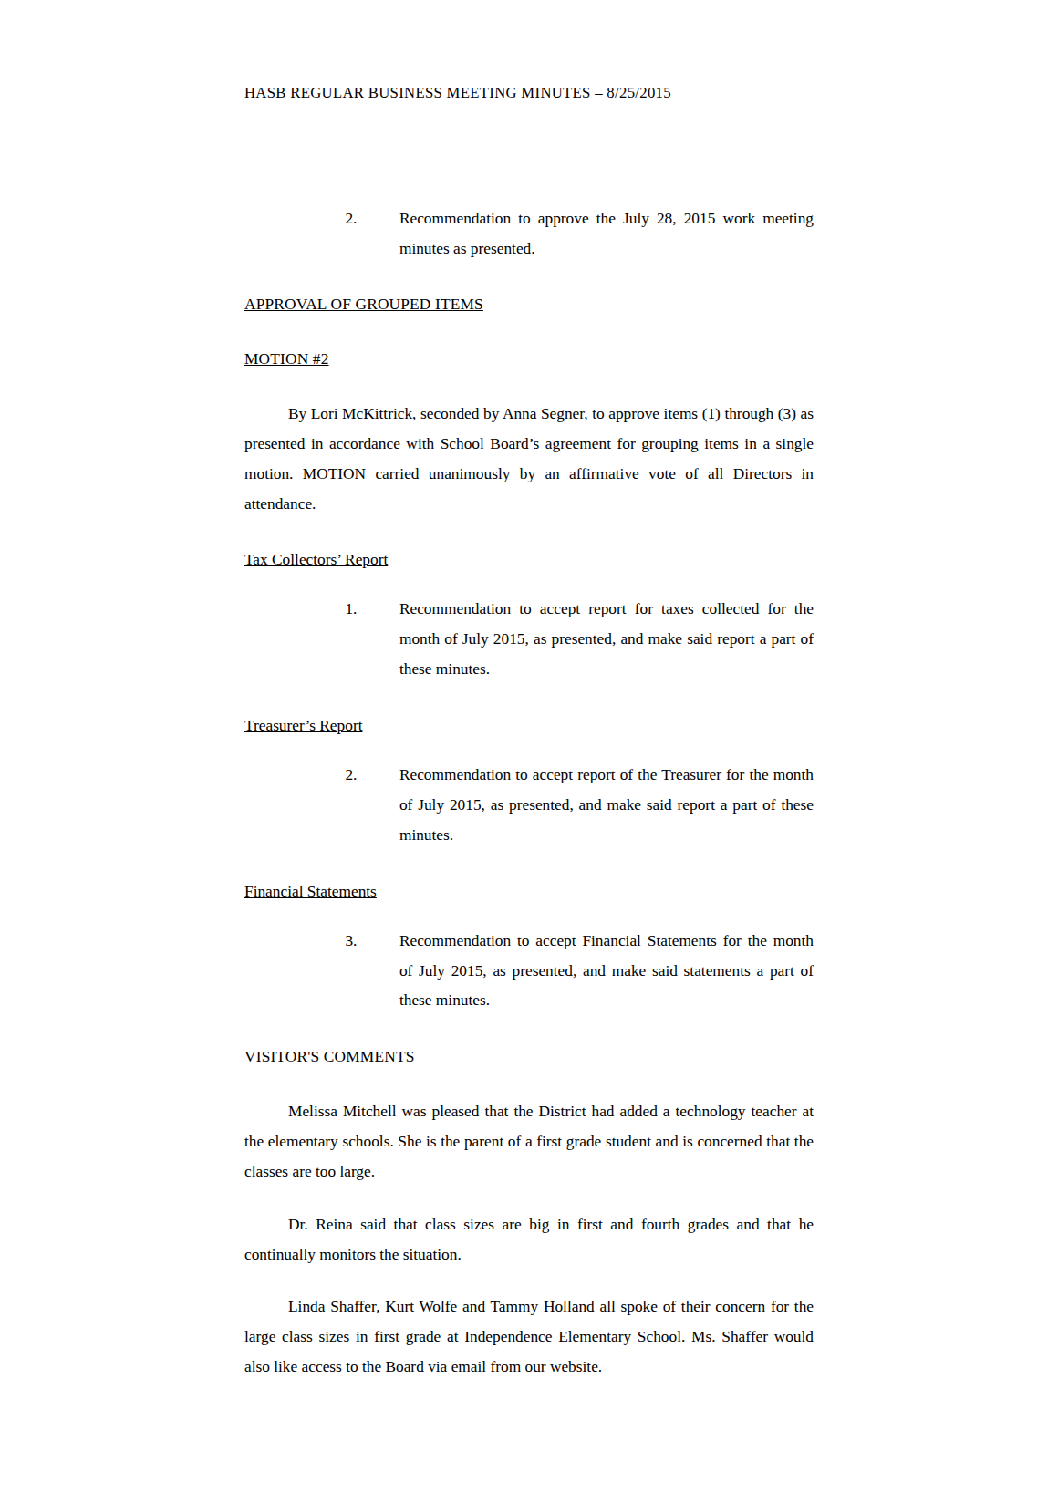HASB REGULAR BUSINESS MEETING MINUTES – 8/25/2015
2.
Recommendation to approve the July 28, 2015 work meeting minutes as presented.
APPROVAL OF GROUPED ITEMS
MOTION #2
By Lori McKittrick, seconded by Anna Segner, to approve items (1) through (3) as presented in accordance with School Board’s agreement for grouping items in a single motion. MOTION carried unanimously by an affirmative vote of all Directors in attendance.
Tax Collectors’ Report
1.
Recommendation to accept report for taxes collected for the month of July 2015, as presented, and make said report a part of these minutes.
Treasurer’s Report
2.
Recommendation to accept report of the Treasurer for the month of July 2015, as presented, and make said report a part of these minutes.
Financial Statements
3.
Recommendation to accept Financial Statements for the month of July 2015, as presented, and make said statements a part of these minutes.
VISITOR'S COMMENTS
Melissa Mitchell was pleased that the District had added a technology teacher at the elementary schools. She is the parent of a first grade student and is concerned that the classes are too large.
Dr. Reina said that class sizes are big in first and fourth grades and that he continually monitors the situation.
Linda Shaffer, Kurt Wolfe and Tammy Holland all spoke of their concern for the large class sizes in first grade at Independence Elementary School. Ms. Shaffer would also like access to the Board via email from our website.